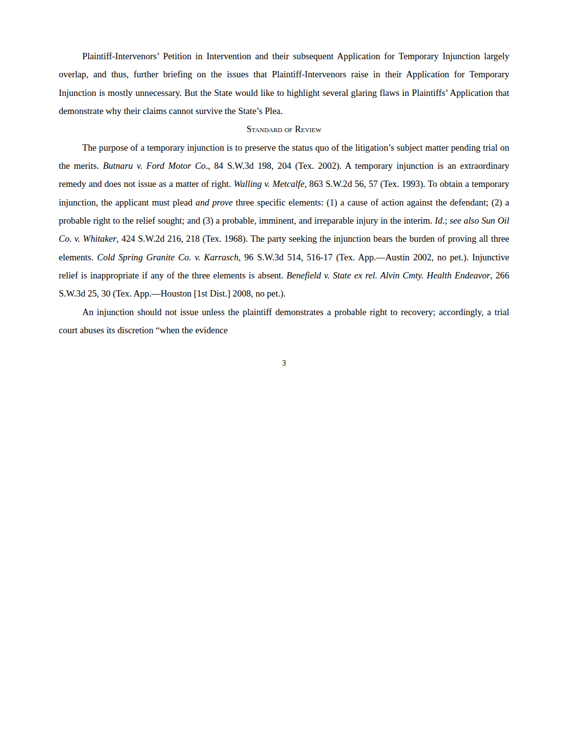Plaintiff-Intervenors’ Petition in Intervention and their subsequent Application for Temporary Injunction largely overlap, and thus, further briefing on the issues that Plaintiff-Intervenors raise in their Application for Temporary Injunction is mostly unnecessary. But the State would like to highlight several glaring flaws in Plaintiffs’ Application that demonstrate why their claims cannot survive the State’s Plea.
Standard of Review
The purpose of a temporary injunction is to preserve the status quo of the litigation’s subject matter pending trial on the merits. Butnaru v. Ford Motor Co., 84 S.W.3d 198, 204 (Tex. 2002). A temporary injunction is an extraordinary remedy and does not issue as a matter of right. Walling v. Metcalfe, 863 S.W.2d 56, 57 (Tex. 1993). To obtain a temporary injunction, the applicant must plead and prove three specific elements: (1) a cause of action against the defendant; (2) a probable right to the relief sought; and (3) a probable, imminent, and irreparable injury in the interim. Id.; see also Sun Oil Co. v. Whitaker, 424 S.W.2d 216, 218 (Tex. 1968). The party seeking the injunction bears the burden of proving all three elements. Cold Spring Granite Co. v. Karrasch, 96 S.W.3d 514, 516-17 (Tex. App.—Austin 2002, no pet.). Injunctive relief is inappropriate if any of the three elements is absent. Benefield v. State ex rel. Alvin Cmty. Health Endeavor, 266 S.W.3d 25, 30 (Tex. App.—Houston [1st Dist.] 2008, no pet.).
An injunction should not issue unless the plaintiff demonstrates a probable right to recovery; accordingly, a trial court abuses its discretion “when the evidence
3